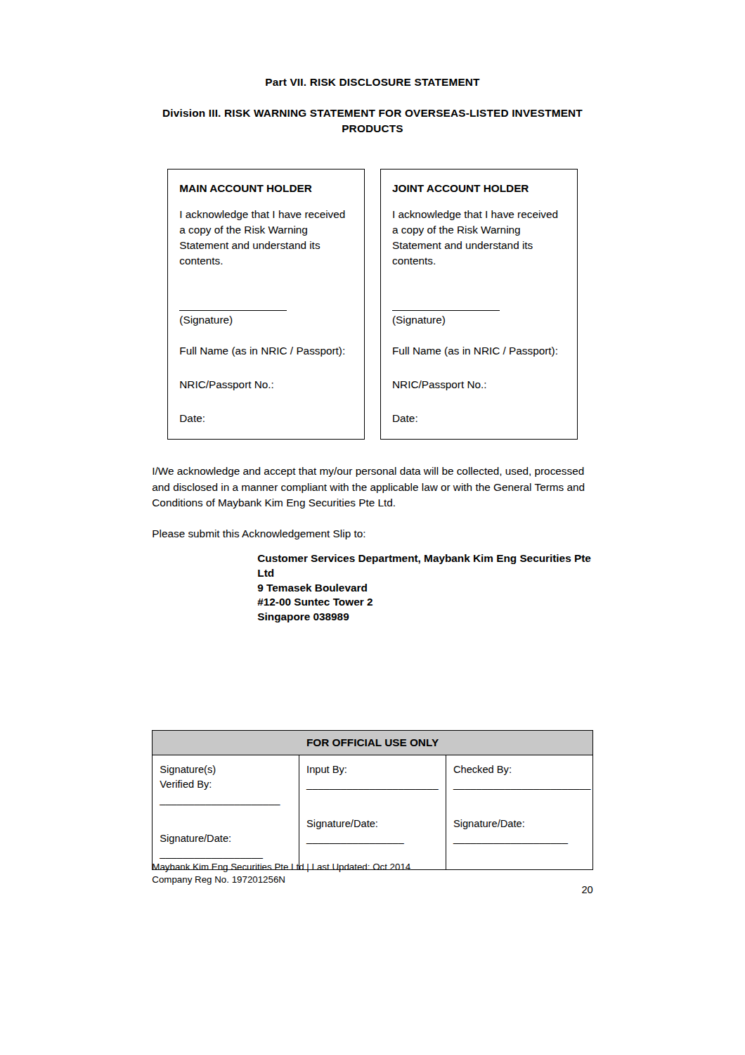Part VII. RISK DISCLOSURE STATEMENT
Division III. RISK WARNING STATEMENT FOR OVERSEAS-LISTED INVESTMENT PRODUCTS
| MAIN ACCOUNT HOLDER I acknowledge that I have received a copy of the Risk Warning Statement and understand its contents. (Signature) Full Name (as in NRIC / Passport): NRIC/Passport No.: Date: | JOINT ACCOUNT HOLDER I acknowledge that I have received a copy of the Risk Warning Statement and understand its contents. (Signature) Full Name (as in NRIC / Passport): NRIC/Passport No.: Date: |
I/We acknowledge and accept that my/our personal data will be collected, used, processed and disclosed in a manner compliant with the applicable law or with the General Terms and Conditions of Maybank Kim Eng Securities Pte Ltd.
Please submit this Acknowledgement Slip to:
Customer Services Department, Maybank Kim Eng Securities Pte Ltd
9 Temasek Boulevard
#12-00 Suntec Tower 2
Singapore 038989
| FOR OFFICIAL USE ONLY |
| --- |
| Signature(s) Verified By: _____________________ Signature/Date: __________________ | Input By: _______________________ Signature/Date: _________________ | Checked By: ________________________ Signature/Date: ____________________ |
Maybank Kim Eng Securities Pte Ltd | Last Updated: Oct 2014
Company Reg No. 197201256N 20